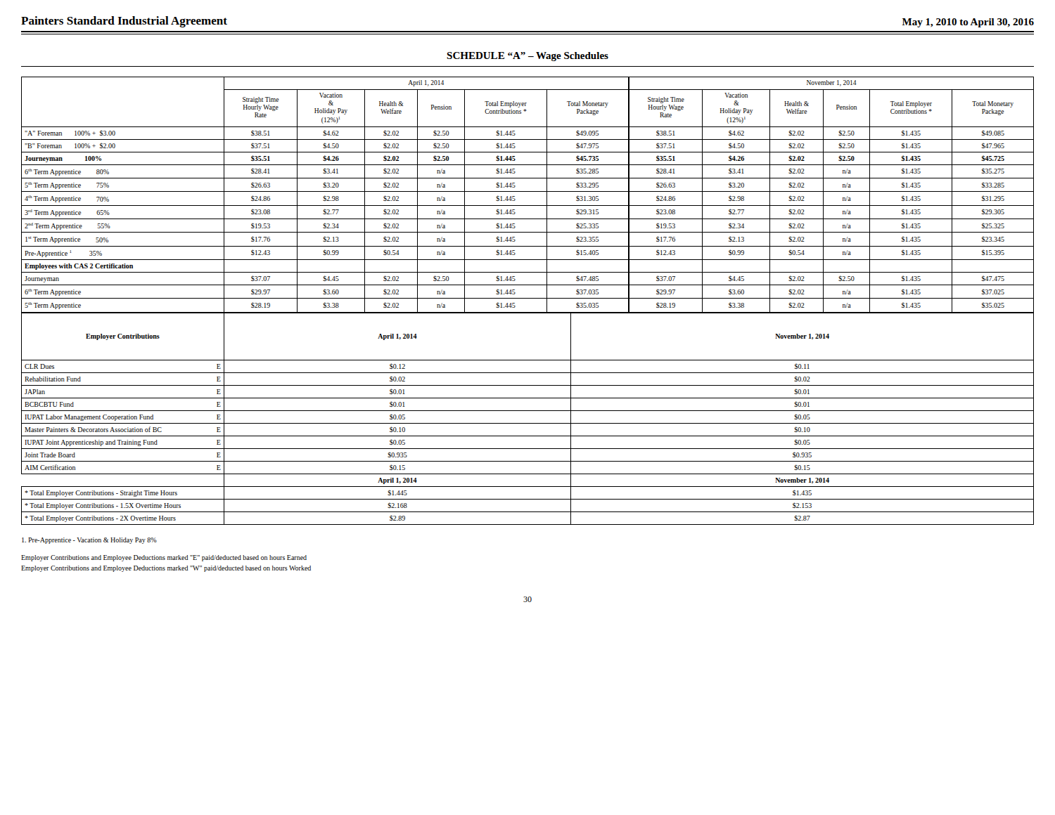Painters Standard Industrial Agreement
May 1, 2010 to April 30, 2016
SCHEDULE “A” – Wage Schedules
| | April 1, 2014 | November 1, 2014 |
| --- | --- | --- |
| Straight Time Hourly Wage Rate | Vacation & Holiday Pay (12%) 1 | Health & Welfare | Pension | Total Employer Contributions * | Total Monetary Package | Straight Time Hourly Wage Rate | Vacation & Holiday Pay (12%) 1 | Health & Welfare | Pension | Total Employer Contributions * | Total Monetary Package |
| "A" Foreman 100% + $3.00 | $38.51 | $4.62 | $2.02 | $2.50 | $1.445 | $49.095 | $38.51 | $4.62 | $2.02 | $2.50 | $1.435 | $49.085 |
| "B" Foreman 100% + $2.00 | $37.51 | $4.50 | $2.02 | $2.50 | $1.445 | $47.975 | $37.51 | $4.50 | $2.02 | $2.50 | $1.435 | $47.965 |
| Journeyman 100% | $35.51 | $4.26 | $2.02 | $2.50 | $1.445 | $45.735 | $35.51 | $4.26 | $2.02 | $2.50 | $1.435 | $45.725 |
| 6 th Term Apprentice 80% | $28.41 | $3.41 | $2.02 | n/a | $1.445 | $35.285 | $28.41 | $3.41 | $2.02 | n/a | $1.435 | $35.275 |
| 5 th Term Apprentice 75% | $26.63 | $3.20 | $2.02 | n/a | $1.445 | $33.295 | $26.63 | $3.20 | $2.02 | n/a | $1.435 | $33.285 |
| 4 th Term Apprentice 70% | $24.86 | $2.98 | $2.02 | n/a | $1.445 | $31.305 | $24.86 | $2.98 | $2.02 | n/a | $1.435 | $31.295 |
| 3 rd Term Apprentice 65% | $23.08 | $2.77 | $2.02 | n/a | $1.445 | $29.315 | $23.08 | $2.77 | $2.02 | n/a | $1.435 | $29.305 |
| 2 nd Term Apprentice 55% | $19.53 | $2.34 | $2.02 | n/a | $1.445 | $25.335 | $19.53 | $2.34 | $2.02 | n/a | $1.435 | $25.325 |
| 1 st Term Apprentice 50% | $17.76 | $2.13 | $2.02 | n/a | $1.445 | $23.355 | $17.76 | $2.13 | $2.02 | n/a | $1.435 | $23.345 |
| Pre-Apprentice 1 35% | $12.43 | $0.99 | $0.54 | n/a | $1.445 | $15.405 | $12.43 | $0.99 | $0.54 | n/a | $1.435 | $15.395 |
| Employees with CAS 2 Certification | | | | | | | | | | | | |
| Journeyman | $37.07 | $4.45 | $2.02 | $2.50 | $1.445 | $47.485 | $37.07 | $4.45 | $2.02 | $2.50 | $1.435 | $47.475 |
| 6 th Term Apprentice | $29.97 | $3.60 | $2.02 | n/a | $1.445 | $37.035 | $29.97 | $3.60 | $2.02 | n/a | $1.435 | $37.025 |
| 5 th Term Apprentice | $28.19 | $3.38 | $2.02 | n/a | $1.445 | $35.035 | $28.19 | $3.38 | $2.02 | n/a | $1.435 | $35.025 |
| Employer Contributions | April 1, 2014 | November 1, 2014 |
| --- | --- | --- |
| CLR Dues E | $0.12 | $0.11 |
| Rehabilitation Fund E | $0.02 | $0.02 |
| JAPlan E | $0.01 | $0.01 |
| BCBCBTU Fund E | $0.01 | $0.01 |
| IUPAT Labor Management Cooperation Fund E | $0.05 | $0.05 |
| Master Painters & Decorators Association of BC E | $0.10 | $0.10 |
| IUPAT Joint Apprenticeship and Training Fund E | $0.05 | $0.05 |
| Joint Trade Board E | $0.935 | $0.935 |
| AIM Certification E | $0.15 | $0.15 |
| | April 1, 2014 | November 1, 2014 |
| * Total Employer Contributions - Straight Time Hours | $1.445 | $1.435 |
| * Total Employer Contributions - 1.5X Overtime Hours | $2.168 | $2.153 |
| * Total Employer Contributions - 2X Overtime Hours | $2.89 | $2.87 |
1. Pre-Apprentice - Vacation & Holiday Pay 8%
Employer Contributions and Employee Deductions marked "E" paid/deducted based on hours Earned
Employer Contributions and Employee Deductions marked "W" paid/deducted based on hours Worked
30